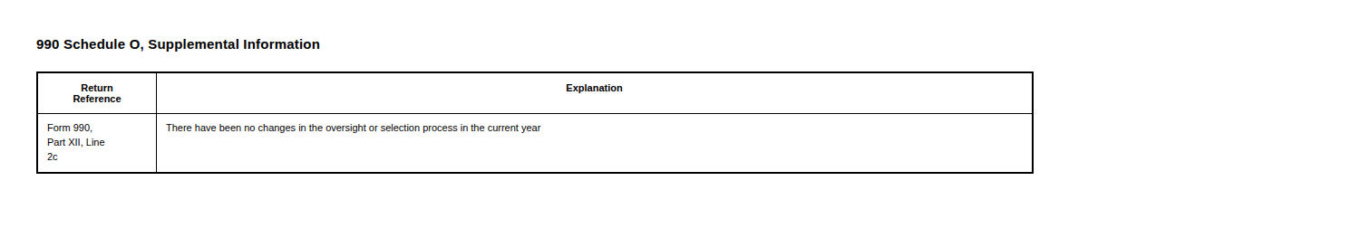990 Schedule O, Supplemental Information
| Return Reference | Explanation |
| --- | --- |
| Form 990, Part XII, Line 2c | There have been no changes in the oversight or selection process in the current year |